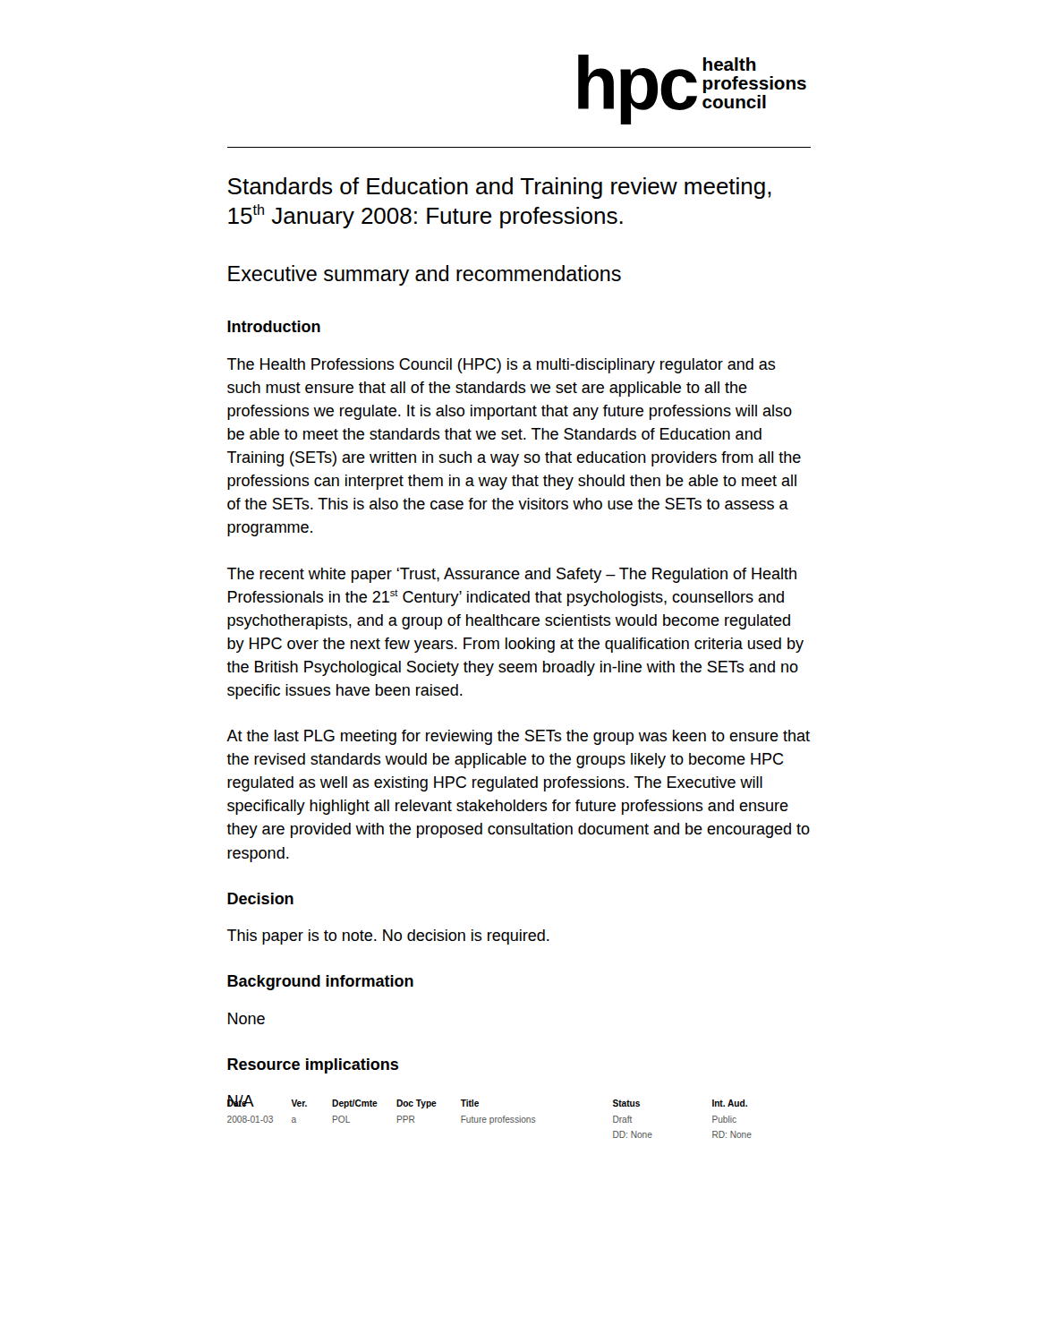hpc health
professions
council
Standards of Education and Training review meeting, 15th January 2008: Future professions.
Executive summary and recommendations
Introduction
The Health Professions Council (HPC) is a multi-disciplinary regulator and as such must ensure that all of the standards we set are applicable to all the professions we regulate. It is also important that any future professions will also be able to meet the standards that we set. The Standards of Education and Training (SETs) are written in such a way so that education providers from all the professions can interpret them in a way that they should then be able to meet all of the SETs. This is also the case for the visitors who use the SETs to assess a programme.
The recent white paper ‘Trust, Assurance and Safety – The Regulation of Health Professionals in the 21st Century’ indicated that psychologists, counsellors and psychotherapists, and a group of healthcare scientists would become regulated by HPC over the next few years. From looking at the qualification criteria used by the British Psychological Society they seem broadly in-line with the SETs and no specific issues have been raised.
At the last PLG meeting for reviewing the SETs the group was keen to ensure that the revised standards would be applicable to the groups likely to become HPC regulated as well as existing HPC regulated professions. The Executive will specifically highlight all relevant stakeholders for future professions and ensure they are provided with the proposed consultation document and be encouraged to respond.
Decision
This paper is to note. No decision is required.
Background information
None
Resource implications
N/A
| Date | Ver. | Dept/Cmte | Doc Type | Title | Status | Int. Aud. |
| --- | --- | --- | --- | --- | --- | --- |
| 2008-01-03 | a | POL | PPR | Future professions | Draft | Public |
| | | | | | DD: None | RD: None |